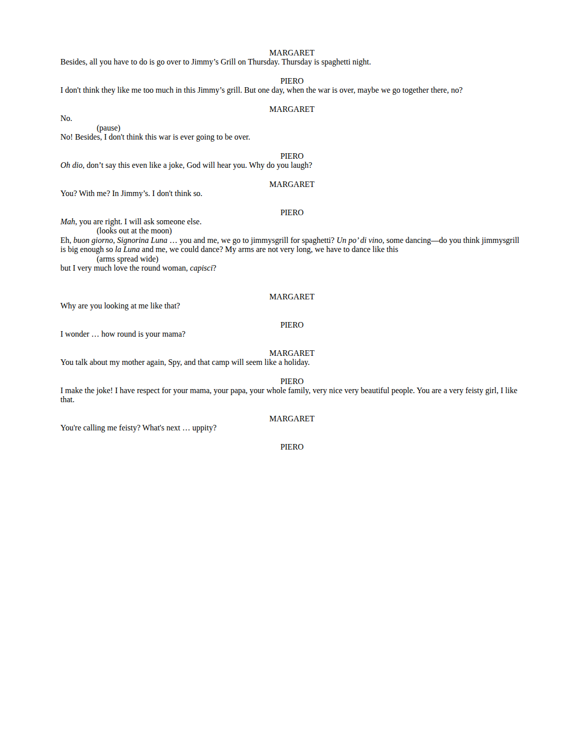MARGARET
Besides, all you have to do is go over to Jimmy’s Grill on Thursday. Thursday is spaghetti night.
PIERO
I don't think they like me too much in this Jimmy’s grill. But one day, when the war is over, maybe we go together there, no?
MARGARET
No.
(pause)
No! Besides, I don't think this war is ever going to be over.
PIERO
Oh dio, don’t say this even like a joke, God will hear you. Why do you laugh?
MARGARET
You? With me? In Jimmy’s. I don't think so.
PIERO
Mah, you are right. I will ask someone else.
(looks out at the moon)
Eh, buon giorno, Signorina Luna … you and me, we go to jimmysgrill for spaghetti? Un po’ di vino, some dancing—do you think jimmysgrill is big enough so la Luna and me, we could dance? My arms are not very long, we have to dance like this
(arms spread wide)
but I very much love the round woman, capisci?
MARGARET
Why are you looking at me like that?
PIERO
I wonder … how round is your mama?
MARGARET
You talk about my mother again, Spy, and that camp will seem like a holiday.
PIERO
I make the joke! I have respect for your mama, your papa, your whole family, very nice very beautiful people. You are a very feisty girl, I like that.
MARGARET
You're calling me feisty? What's next … uppity?
PIERO